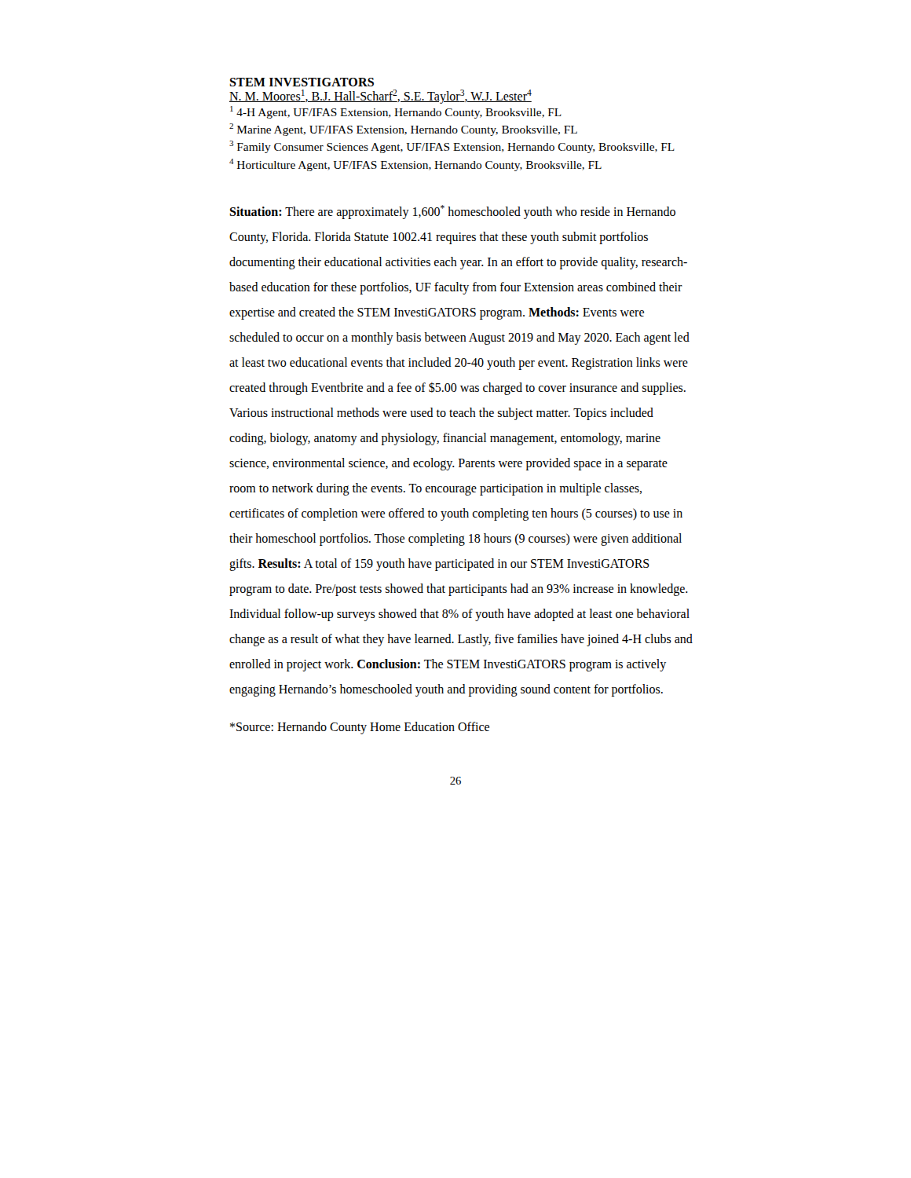STEM INVESTIGATORS
N. M. Moores1, B.J. Hall-Scharf2, S.E. Taylor3, W.J. Lester4
1 4-H Agent, UF/IFAS Extension, Hernando County, Brooksville, FL
2 Marine Agent, UF/IFAS Extension, Hernando County, Brooksville, FL
3 Family Consumer Sciences Agent, UF/IFAS Extension, Hernando County, Brooksville, FL
4 Horticulture Agent, UF/IFAS Extension, Hernando County, Brooksville, FL
Situation: There are approximately 1,600* homeschooled youth who reside in Hernando County, Florida. Florida Statute 1002.41 requires that these youth submit portfolios documenting their educational activities each year. In an effort to provide quality, research-based education for these portfolios, UF faculty from four Extension areas combined their expertise and created the STEM InvestiGATORS program. Methods: Events were scheduled to occur on a monthly basis between August 2019 and May 2020. Each agent led at least two educational events that included 20-40 youth per event. Registration links were created through Eventbrite and a fee of $5.00 was charged to cover insurance and supplies. Various instructional methods were used to teach the subject matter. Topics included coding, biology, anatomy and physiology, financial management, entomology, marine science, environmental science, and ecology. Parents were provided space in a separate room to network during the events. To encourage participation in multiple classes, certificates of completion were offered to youth completing ten hours (5 courses) to use in their homeschool portfolios. Those completing 18 hours (9 courses) were given additional gifts. Results: A total of 159 youth have participated in our STEM InvestiGATORS program to date. Pre/post tests showed that participants had an 93% increase in knowledge. Individual follow-up surveys showed that 8% of youth have adopted at least one behavioral change as a result of what they have learned. Lastly, five families have joined 4-H clubs and enrolled in project work. Conclusion: The STEM InvestiGATORS program is actively engaging Hernando’s homeschooled youth and providing sound content for portfolios.
*Source: Hernando County Home Education Office
26